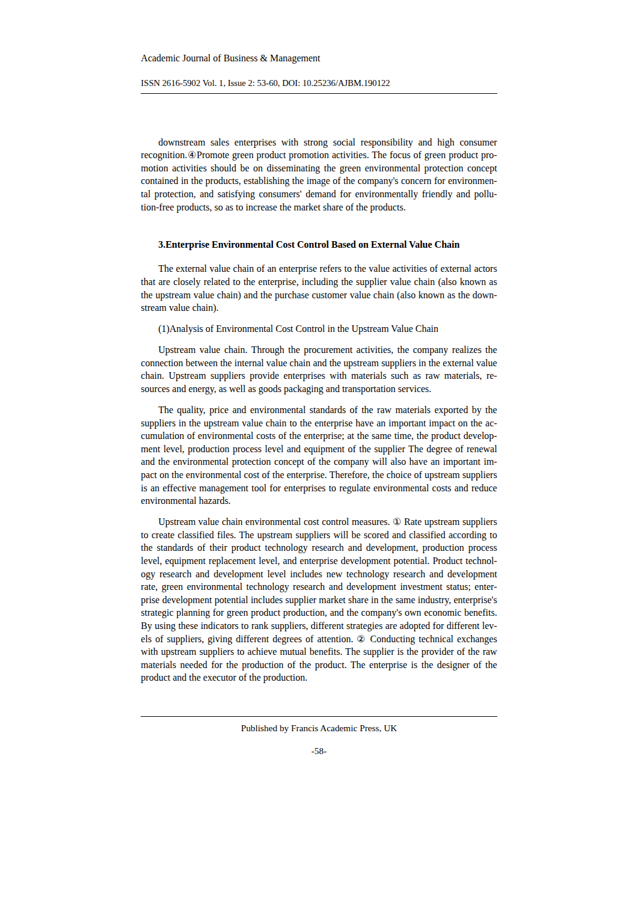Academic Journal of Business & Management
ISSN 2616-5902 Vol. 1, Issue 2: 53-60, DOI: 10.25236/AJBM.190122
downstream sales enterprises with strong social responsibility and high consumer recognition.④Promote green product promotion activities. The focus of green product promotion activities should be on disseminating the green environmental protection concept contained in the products, establishing the image of the company's concern for environmental protection, and satisfying consumers' demand for environmentally friendly and pollution-free products, so as to increase the market share of the products.
3.Enterprise Environmental Cost Control Based on External Value Chain
The external value chain of an enterprise refers to the value activities of external actors that are closely related to the enterprise, including the supplier value chain (also known as the upstream value chain) and the purchase customer value chain (also known as the downstream value chain).
(1)Analysis of Environmental Cost Control in the Upstream Value Chain
Upstream value chain. Through the procurement activities, the company realizes the connection between the internal value chain and the upstream suppliers in the external value chain. Upstream suppliers provide enterprises with materials such as raw materials, resources and energy, as well as goods packaging and transportation services.
The quality, price and environmental standards of the raw materials exported by the suppliers in the upstream value chain to the enterprise have an important impact on the accumulation of environmental costs of the enterprise; at the same time, the product development level, production process level and equipment of the supplier The degree of renewal and the environmental protection concept of the company will also have an important impact on the environmental cost of the enterprise. Therefore, the choice of upstream suppliers is an effective management tool for enterprises to regulate environmental costs and reduce environmental hazards.
Upstream value chain environmental cost control measures. ① Rate upstream suppliers to create classified files. The upstream suppliers will be scored and classified according to the standards of their product technology research and development, production process level, equipment replacement level, and enterprise development potential. Product technology research and development level includes new technology research and development rate, green environmental technology research and development investment status; enterprise development potential includes supplier market share in the same industry, enterprise's strategic planning for green product production, and the company's own economic benefits. By using these indicators to rank suppliers, different strategies are adopted for different levels of suppliers, giving different degrees of attention. ② Conducting technical exchanges with upstream suppliers to achieve mutual benefits. The supplier is the provider of the raw materials needed for the production of the product. The enterprise is the designer of the product and the executor of the production.
Published by Francis Academic Press, UK
-58-